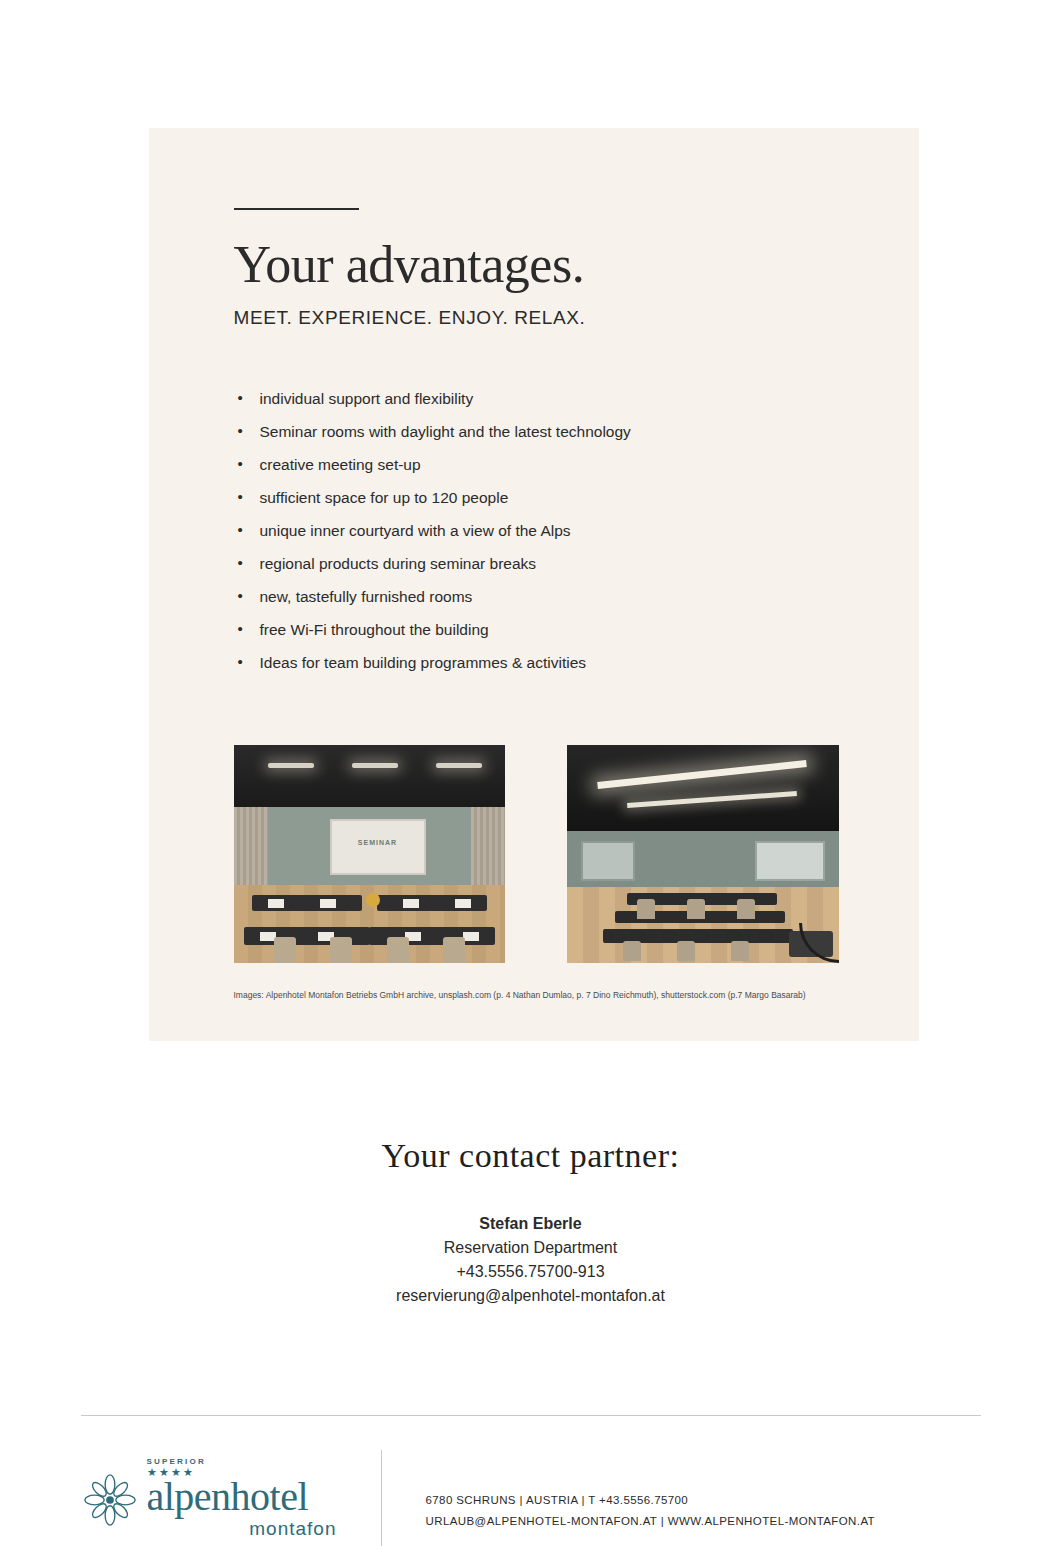Your advantages.
MEET. EXPERIENCE. ENJOY. RELAX.
individual support and flexibility
Seminar rooms with daylight and the latest technology
creative meeting set-up
sufficient space for up to 120 people
unique inner courtyard with a view of the Alps
regional products during seminar breaks
new, tastefully furnished rooms
free Wi-Fi throughout the building
Ideas for team building programmes & activities
SEMINAR
Images: Alpenhotel Montafon Betriebs GmbH archive, unsplash.com (p. 4 Nathan Dumlao, p. 7 Dino Reichmuth), shutterstock.com (p.7 Margo Basarab)
Your contact partner:
Stefan Eberle
Reservation Department
+43.5556.75700-913
reservierung@alpenhotel-montafon.at
SUPERIOR
★★★★
alpenhotel
montafon
6780 SCHRUNS | AUSTRIA | T +43.5556.75700
URLAUB@ALPENHOTEL-MONTAFON.AT | WWW.ALPENHOTEL-MONTAFON.AT